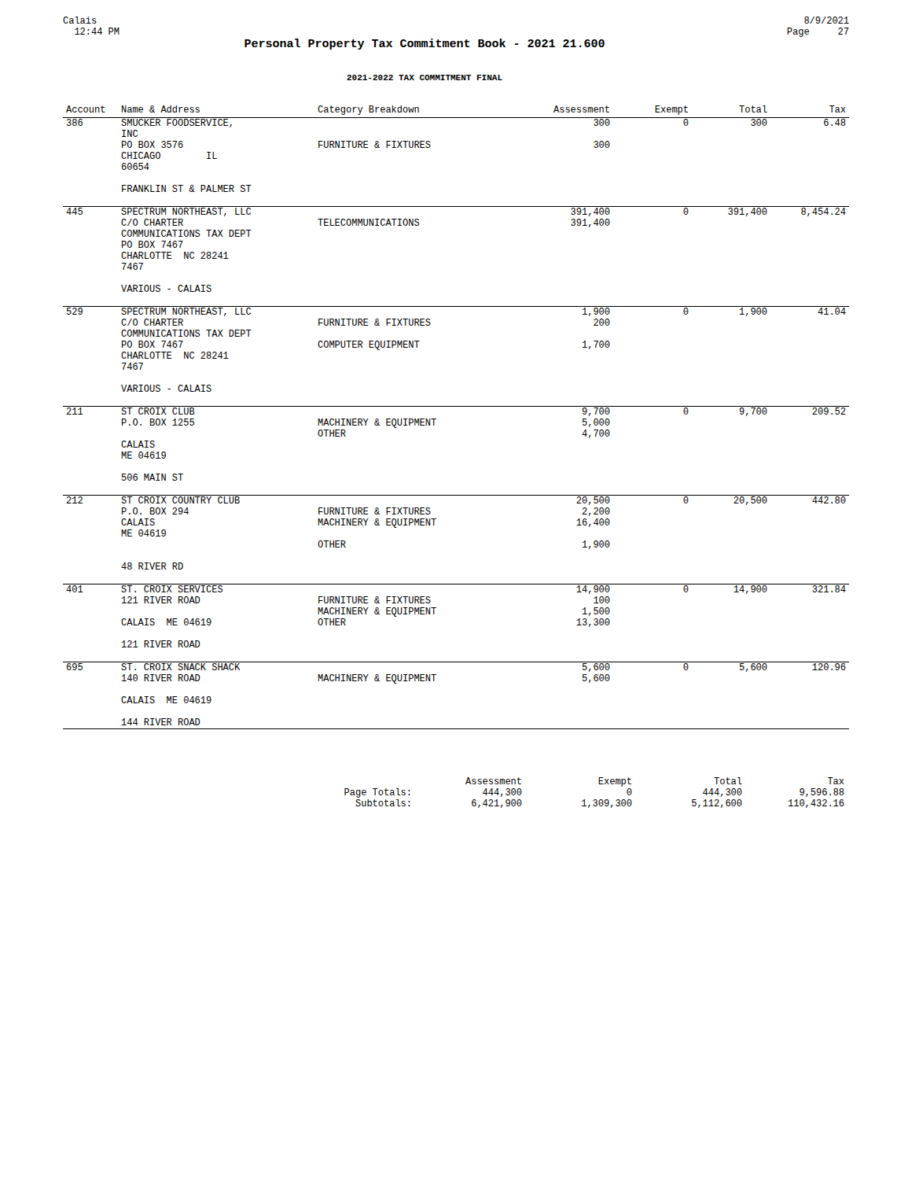| Calais 12:44 PM | Personal Property Tax Commitment Book - 2021 21.600 2021-2022 TAX COMMITMENT FINAL | 8/9/2021 Page 27 |
| Account | Name & Address | Category Breakdown | Assessment | Exempt | Total | Tax |
| 386 | SMUCKER FOODSERVICE, INC | | 300 | 0 | 300 | 6.48 |
| | PO BOX 3576 | FURNITURE & FIXTURES | 300 | | | |
| | CHICAGO IL 60654 | | | | | |
| | FRANKLIN ST & PALMER ST | | | | | |
| 445 | SPECTRUM NORTHEAST, LLC | | 391,400 | 0 | 391,400 | 8,454.24 |
| | C/O CHARTER COMMUNICATIONS TAX DEPT | TELECOMMUNICATIONS | 391,400 | | | |
| | PO BOX 7467 | | | | | |
| | CHARLOTTE NC 28241 7467 | | | | | |
| | VARIOUS - CALAIS | | | | | |
| 529 | SPECTRUM NORTHEAST, LLC | | 1,900 | 0 | 1,900 | 41.04 |
| | C/O CHARTER COMMUNICATIONS TAX DEPT | FURNITURE & FIXTURES | 200 | | | |
| | PO BOX 7467 | COMPUTER EQUIPMENT | 1,700 | | | |
| | CHARLOTTE NC 28241 7467 | | | | | |
| | VARIOUS - CALAIS | | | | | |
| 211 | ST CROIX CLUB | | 9,700 | 0 | 9,700 | 209.52 |
| | P.O. BOX 1255 | MACHINERY & EQUIPMENT | 5,000 | | | |
| | | OTHER | 4,700 | | | |
| | CALAIS ME 04619 | | | | | |
| | 506 MAIN ST | | | | | |
| 212 | ST CROIX COUNTRY CLUB | | 20,500 | 0 | 20,500 | 442.80 |
| | P.O. BOX 294 | FURNITURE & FIXTURES | 2,200 | | | |
| | CALAIS ME 04619 | MACHINERY & EQUIPMENT | 16,400 | | | |
| | | OTHER | 1,900 | | | |
| | 48 RIVER RD | | | | | |
| 401 | ST. CROIX SERVICES | | 14,900 | 0 | 14,900 | 321.84 |
| | 121 RIVER ROAD | FURNITURE & FIXTURES | 100 | | | |
| | | MACHINERY & EQUIPMENT | 1,500 | | | |
| | CALAIS ME 04619 | OTHER | 13,300 | | | |
| | 121 RIVER ROAD | | | | | |
| 695 | ST. CROIX SNACK SHACK | | 5,600 | 0 | 5,600 | 120.96 |
| | 140 RIVER ROAD | MACHINERY & EQUIPMENT | 5,600 | | | |
| | CALAIS ME 04619 | | | | | |
| | 144 RIVER ROAD | | | | | |
| | Assessment | Exempt | Total | Tax |
| Page Totals: | 444,300 | 0 | 444,300 | 9,596.88 |
| Subtotals: | 6,421,900 | 1,309,300 | 5,112,600 | 110,432.16 |